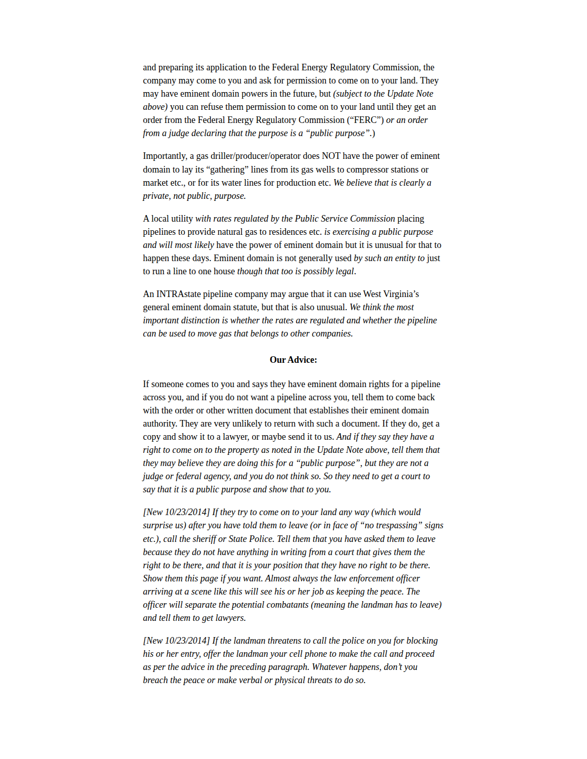and preparing its application to the Federal Energy Regulatory Commission, the company may come to you and ask for permission to come on to your land. They may have eminent domain powers in the future, but (subject to the Update Note above) you can refuse them permission to come on to your land until they get an order from the Federal Energy Regulatory Commission (“FERC”) or an order from a judge declaring that the purpose is a “public purpose”.)
Importantly, a gas driller/producer/operator does NOT have the power of eminent domain to lay its “gathering” lines from its gas wells to compressor stations or market etc., or for its water lines for production etc. We believe that is clearly a private, not public, purpose.
A local utility with rates regulated by the Public Service Commission placing pipelines to provide natural gas to residences etc. is exercising a public purpose and will most likely have the power of eminent domain but it is unusual for that to happen these days. Eminent domain is not generally used by such an entity to just to run a line to one house though that too is possibly legal.
An INTRAstate pipeline company may argue that it can use West Virginia’s general eminent domain statute, but that is also unusual. We think the most important distinction is whether the rates are regulated and whether the pipeline can be used to move gas that belongs to other companies.
Our Advice:
If someone comes to you and says they have eminent domain rights for a pipeline across you, and if you do not want a pipeline across you, tell them to come back with the order or other written document that establishes their eminent domain authority. They are very unlikely to return with such a document. If they do, get a copy and show it to a lawyer, or maybe send it to us. And if they say they have a right to come on to the property as noted in the Update Note above, tell them that they may believe they are doing this for a “public purpose”, but they are not a judge or federal agency, and you do not think so. So they need to get a court to say that it is a public purpose and show that to you.
[New 10/23/2014] If they try to come on to your land any way (which would surprise us) after you have told them to leave (or in face of “no trespassing” signs etc.), call the sheriff or State Police. Tell them that you have asked them to leave because they do not have anything in writing from a court that gives them the right to be there, and that it is your position that they have no right to be there. Show them this page if you want. Almost always the law enforcement officer arriving at a scene like this will see his or her job as keeping the peace. The officer will separate the potential combatants (meaning the landman has to leave) and tell them to get lawyers.
[New 10/23/2014] If the landman threatens to call the police on you for blocking his or her entry, offer the landman your cell phone to make the call and proceed as per the advice in the preceding paragraph. Whatever happens, don’t you breach the peace or make verbal or physical threats to do so.